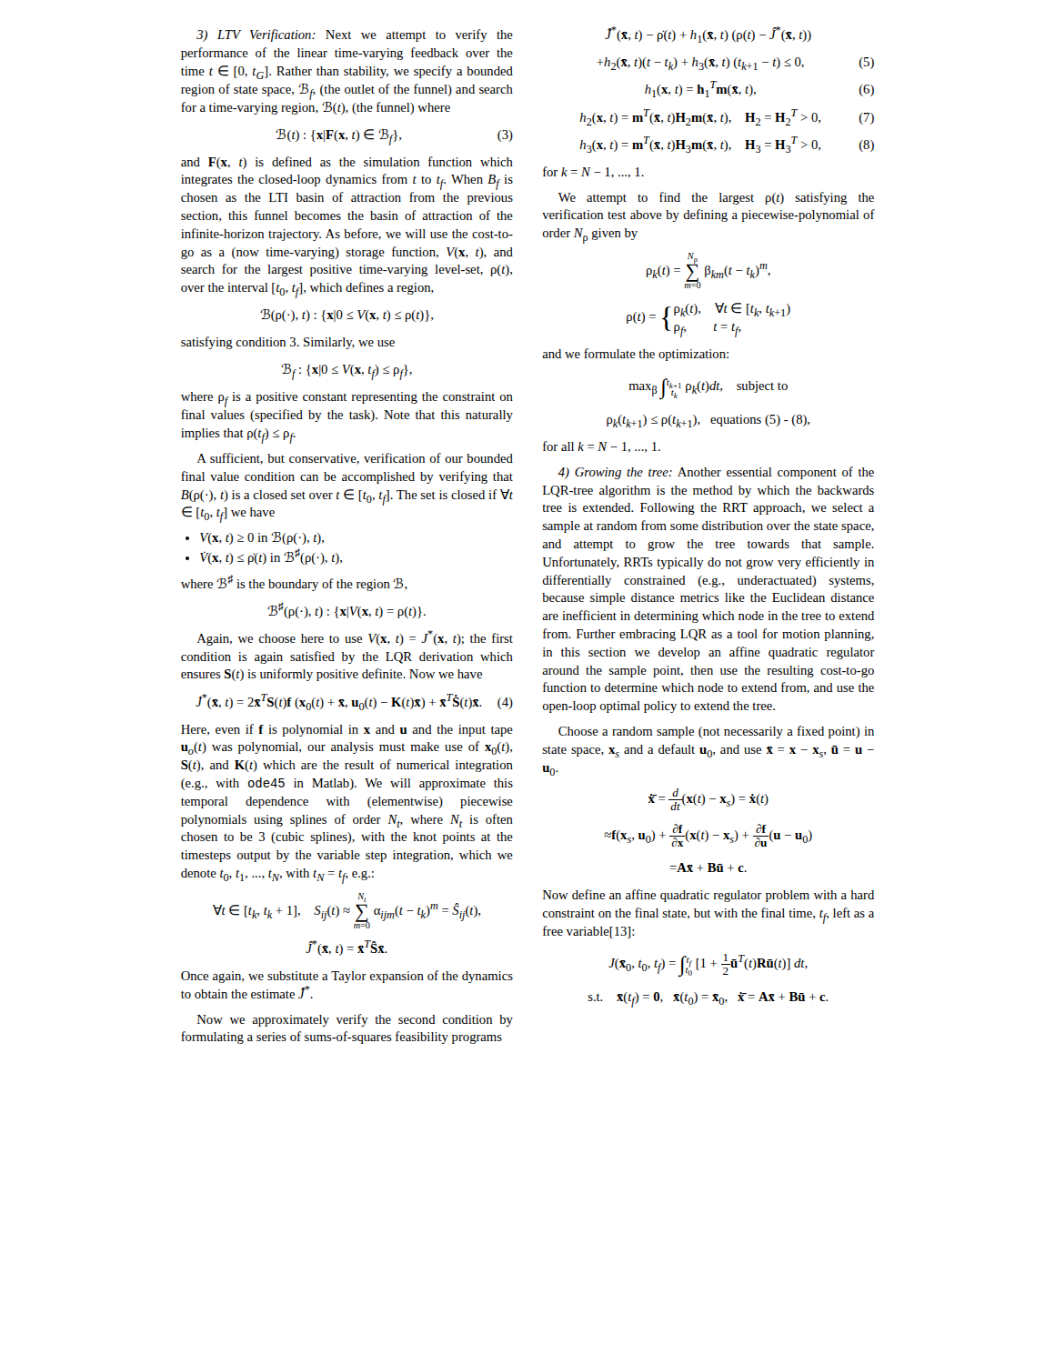3) LTV Verification: Next we attempt to verify the performance of the linear time-varying feedback over the time t ∈ [0, tG]. Rather than stability, we specify a bounded region of state space, ℬf, (the outlet of the funnel) and search for a time-varying region, ℬ(t), (the funnel) where
ℬ(t) : {x|F(x, t) ∈ ℬf}, (3)
and F(x, t) is defined as the simulation function which integrates the closed-loop dynamics from t to tf. When Bf is chosen as the LTI basin of attraction from the previous section, this funnel becomes the basin of attraction of the infinite-horizon trajectory. As before, we will use the cost-to-go as a (now time-varying) storage function, V(x, t), and search for the largest positive time-varying level-set, ρ(t), over the interval [t0, tf], which defines a region,
ℬ(ρ(·), t) : {x|0 ≤ V(x, t) ≤ ρ(t)},
satisfying condition 3. Similarly, we use
ℬf : {x|0 ≤ V(x, tf) ≤ ρf},
where ρf is a positive constant representing the constraint on final values (specified by the task). Note that this naturally implies that ρ(tf) ≤ ρf.
A sufficient, but conservative, verification of our bounded final value condition can be accomplished by verifying that B(ρ(·), t) is a closed set over t ∈ [t0, tf]. The set is closed if ∀t ∈ [t0, tf] we have
V(x, t) ≥ 0 in ℬ(ρ(·), t),
V̇(x, t) ≤ ρ̇(t) in ℬ♯(ρ(·), t),
where ℬ♯ is the boundary of the region ℬ,
ℬ♯(ρ(·), t) : {x|V(x, t) = ρ(t)}.
Again, we choose here to use V(x, t) = J*(x, t); the first condition is again satisfied by the LQR derivation which ensures S(t) is uniformly positive definite. Now we have
J̇*(x̄, t) = 2x̄TS(t)f (x0(t) + x̄, u0(t) − K(t)x̄) + x̄TṠ(t)x̄. (4)
Here, even if f is polynomial in x and u and the input tape uo(t) was polynomial, our analysis must make use of x0(t), S(t), and K(t) which are the result of numerical integration (e.g., with ode45 in Matlab). We will approximate this temporal dependence with (elementwise) piecewise polynomials using splines of order Nt, where Nt is often chosen to be 3 (cubic splines), with the knot points at the timesteps output by the variable step integration, which we denote t0, t1, ..., tN, with tN = tf, e.g.:
∀t ∈ [tk, tk + 1], Sij(t) ≈ Nt∑m=0 αijm(t − tk)m = Ŝij(t),
Ĵ*(x̄, t) = x̄TŜx̄.
Once again, we substitute a Taylor expansion of the dynamics to obtain the estimate J̇̂*.
Now we approximately verify the second condition by formulating a series of sums-of-squares feasibility programs
J̇̂*(x̄, t) − ρ̇(t) + h1(x̄, t) (ρ(t) − Ĵ*(x̄, t))
+h2(x̄, t)(t − tk) + h3(x̄, t) (tk+1 − t) ≤ 0, (5)
h1(x, t) = h1Tm(x̄, t), (6)
h2(x, t) = mT(x̄, t)H2m(x̄, t), H2 = H2T > 0, (7)
h3(x, t) = mT(x̄, t)H3m(x̄, t), H3 = H3T > 0, (8)
for k = N − 1, ..., 1.
We attempt to find the largest ρ(t) satisfying the verification test above by defining a piecewise-polynomial of order Nρ given by
ρk(t) = Nρ∑m=0 βkm(t − tk)m,
ρ(t) = {ρk(t), ∀t ∈ [tk, tk+1) ρf, t = tf,
and we formulate the optimization:
maxβ ∫tk+1 tk ρk(t)dt, subject to
ρk(tk+1) ≤ ρ(tk+1), equations (5) - (8),
for all k = N − 1, ..., 1.
4) Growing the tree: Another essential component of the LQR-tree algorithm is the method by which the backwards tree is extended. Following the RRT approach, we select a sample at random from some distribution over the state space, and attempt to grow the tree towards that sample. Unfortunately, RRTs typically do not grow very efficiently in differentially constrained (e.g., underactuated) systems, because simple distance metrics like the Euclidean distance are inefficient in determining which node in the tree to extend from. Further embracing LQR as a tool for motion planning, in this section we develop an affine quadratic regulator around the sample point, then use the resulting cost-to-go function to determine which node to extend from, and use the open-loop optimal policy to extend the tree.
Choose a random sample (not necessarily a fixed point) in state space, xs and a default u0, and use x̄ = x − xs, ū = u − u0.
ẋ̄ = ddt(x(t) − xs) = ẋ(t)
≈f(xs, u0) + ∂f∂x(x(t) − xs) + ∂f∂u(u − u0)
=Ax̄ + Bū + c.
Now define an affine quadratic regulator problem with a hard constraint on the final state, but with the final time, tf, left as a free variable[13]:
J(x̄0, t0, tf) = ∫tf t0 [1 + 12 ūT(t)Rū(t)] dt,
s.t. x̄(tf) = 0, x̄(t0) = x̄0, ẋ̄ = Ax̄ + Bū + c.